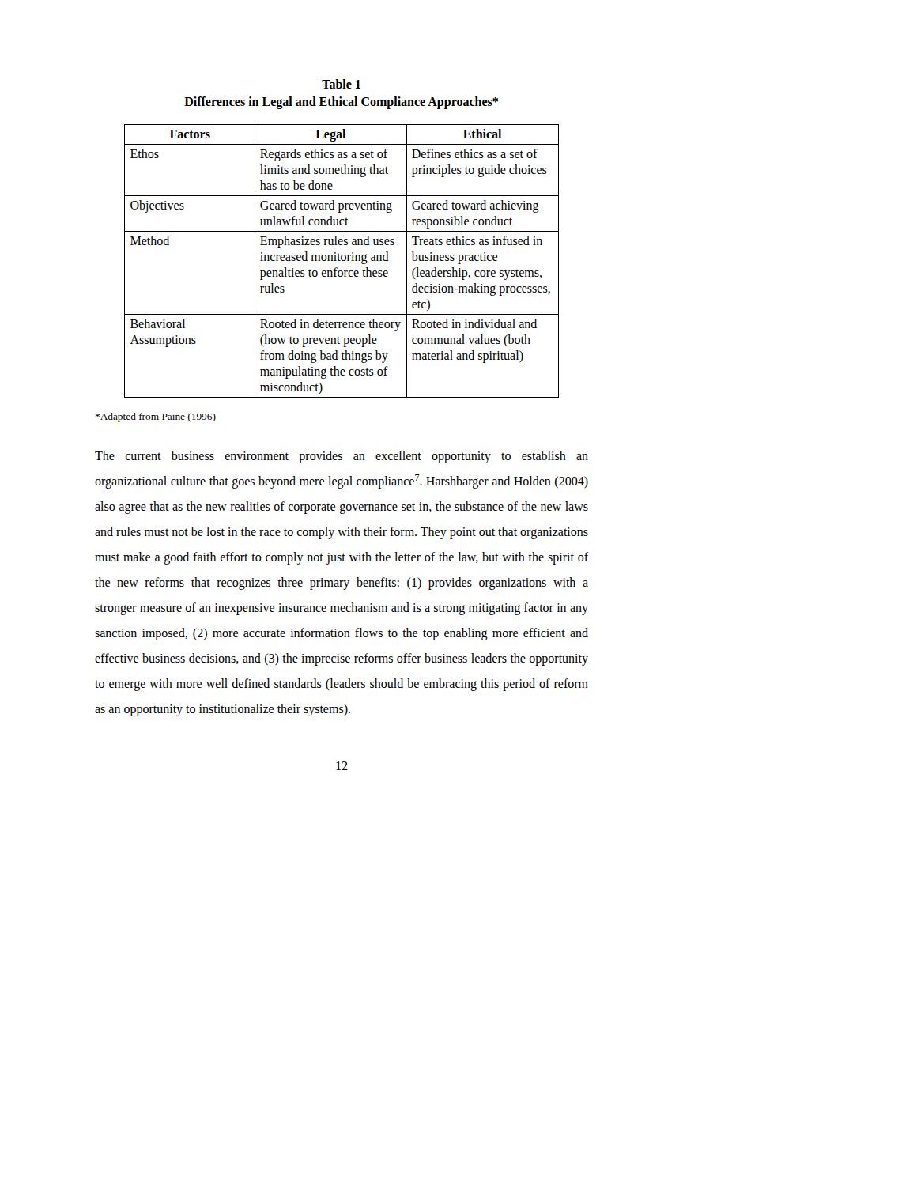Table 1
Differences in Legal and Ethical Compliance Approaches*
| Factors | Legal | Ethical |
| --- | --- | --- |
| Ethos | Regards ethics as a set of limits and something that has to be done | Defines ethics as a set of principles to guide choices |
| Objectives | Geared toward preventing unlawful conduct | Geared toward achieving responsible conduct |
| Method | Emphasizes rules and uses increased monitoring and penalties to enforce these rules | Treats ethics as infused in business practice (leadership, core systems, decision-making processes, etc) |
| Behavioral Assumptions | Rooted in deterrence theory (how to prevent people from doing bad things by manipulating the costs of misconduct) | Rooted in individual and communal values (both material and spiritual) |
*Adapted from Paine (1996)
The current business environment provides an excellent opportunity to establish an organizational culture that goes beyond mere legal compliance7. Harshbarger and Holden (2004) also agree that as the new realities of corporate governance set in, the substance of the new laws and rules must not be lost in the race to comply with their form. They point out that organizations must make a good faith effort to comply not just with the letter of the law, but with the spirit of the new reforms that recognizes three primary benefits: (1) provides organizations with a stronger measure of an inexpensive insurance mechanism and is a strong mitigating factor in any sanction imposed, (2) more accurate information flows to the top enabling more efficient and effective business decisions, and (3) the imprecise reforms offer business leaders the opportunity to emerge with more well defined standards (leaders should be embracing this period of reform as an opportunity to institutionalize their systems).
12